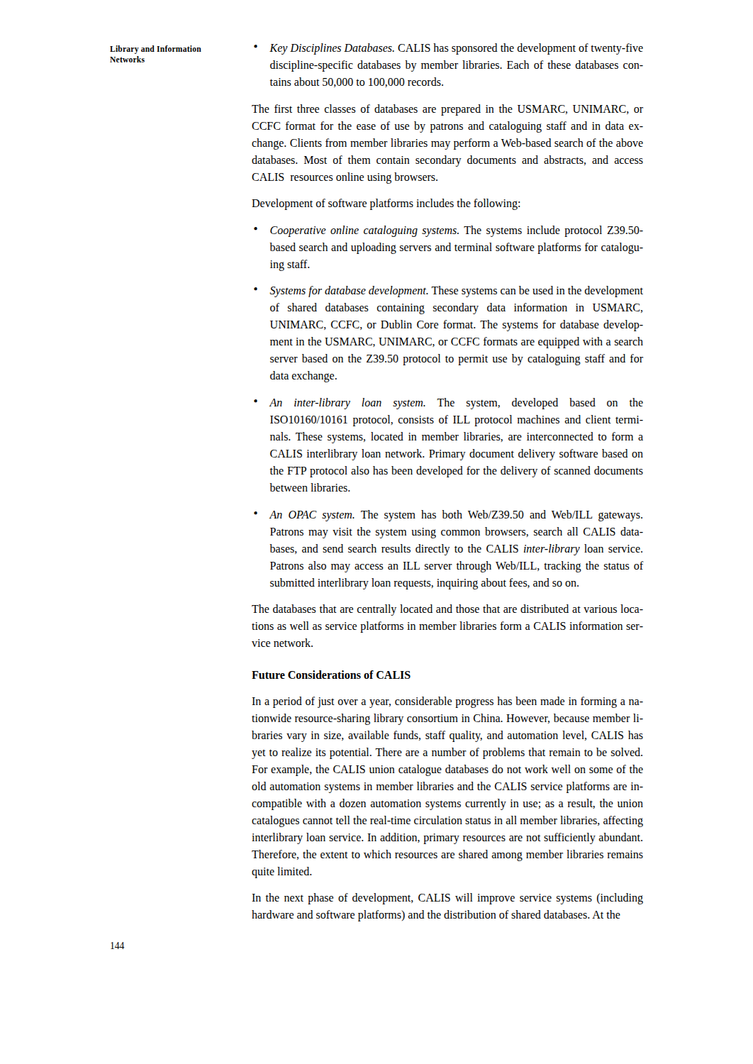Library and Information
Networks
Key Disciplines Databases. CALIS has sponsored the development of twenty-five discipline-specific databases by member libraries. Each of these databases contains about 50,000 to 100,000 records.
The first three classes of databases are prepared in the USMARC, UNIMARC, or CCFC format for the ease of use by patrons and cataloguing staff and in data exchange. Clients from member libraries may perform a Web-based search of the above databases. Most of them contain secondary documents and abstracts, and access CALIS resources online using browsers.
Development of software platforms includes the following:
Cooperative online cataloguing systems. The systems include protocol Z39.50-based search and uploading servers and terminal software platforms for cataloguing staff.
Systems for database development. These systems can be used in the development of shared databases containing secondary data information in USMARC, UNIMARC, CCFC, or Dublin Core format. The systems for database development in the USMARC, UNIMARC, or CCFC formats are equipped with a search server based on the Z39.50 protocol to permit use by cataloguing staff and for data exchange.
An inter-library loan system. The system, developed based on the ISO10160/10161 protocol, consists of ILL protocol machines and client terminals. These systems, located in member libraries, are interconnected to form a CALIS interlibrary loan network. Primary document delivery software based on the FTP protocol also has been developed for the delivery of scanned documents between libraries.
An OPAC system. The system has both Web/Z39.50 and Web/ILL gateways. Patrons may visit the system using common browsers, search all CALIS databases, and send search results directly to the CALIS inter-library loan service. Patrons also may access an ILL server through Web/ILL, tracking the status of submitted interlibrary loan requests, inquiring about fees, and so on.
The databases that are centrally located and those that are distributed at various locations as well as service platforms in member libraries form a CALIS information service network.
Future Considerations of CALIS
In a period of just over a year, considerable progress has been made in forming a nationwide resource-sharing library consortium in China. However, because member libraries vary in size, available funds, staff quality, and automation level, CALIS has yet to realize its potential. There are a number of problems that remain to be solved. For example, the CALIS union catalogue databases do not work well on some of the old automation systems in member libraries and the CALIS service platforms are incompatible with a dozen automation systems currently in use; as a result, the union catalogues cannot tell the real-time circulation status in all member libraries, affecting interlibrary loan service. In addition, primary resources are not sufficiently abundant. Therefore, the extent to which resources are shared among member libraries remains quite limited.
In the next phase of development, CALIS will improve service systems (including hardware and software platforms) and the distribution of shared databases. At the
144